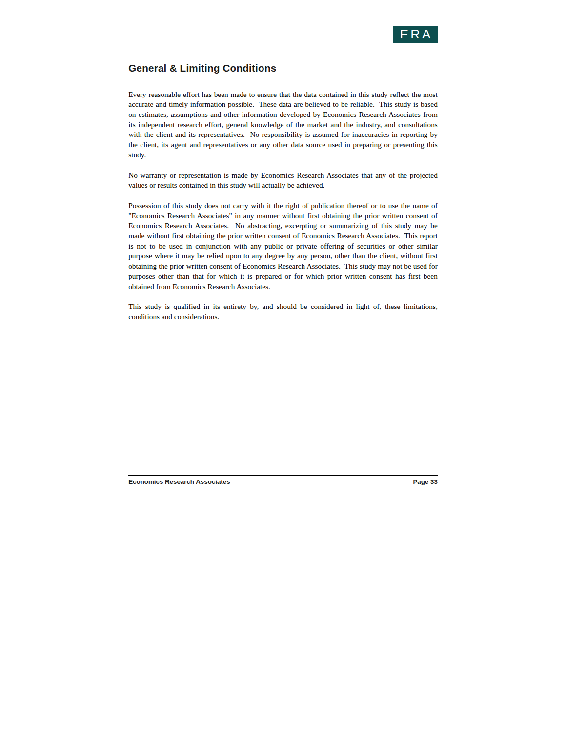ERA
General & Limiting Conditions
Every reasonable effort has been made to ensure that the data contained in this study reflect the most accurate and timely information possible. These data are believed to be reliable. This study is based on estimates, assumptions and other information developed by Economics Research Associates from its independent research effort, general knowledge of the market and the industry, and consultations with the client and its representatives. No responsibility is assumed for inaccuracies in reporting by the client, its agent and representatives or any other data source used in preparing or presenting this study.
No warranty or representation is made by Economics Research Associates that any of the projected values or results contained in this study will actually be achieved.
Possession of this study does not carry with it the right of publication thereof or to use the name of "Economics Research Associates" in any manner without first obtaining the prior written consent of Economics Research Associates. No abstracting, excerpting or summarizing of this study may be made without first obtaining the prior written consent of Economics Research Associates. This report is not to be used in conjunction with any public or private offering of securities or other similar purpose where it may be relied upon to any degree by any person, other than the client, without first obtaining the prior written consent of Economics Research Associates. This study may not be used for purposes other than that for which it is prepared or for which prior written consent has first been obtained from Economics Research Associates.
This study is qualified in its entirety by, and should be considered in light of, these limitations, conditions and considerations.
Economics Research Associates Page 33